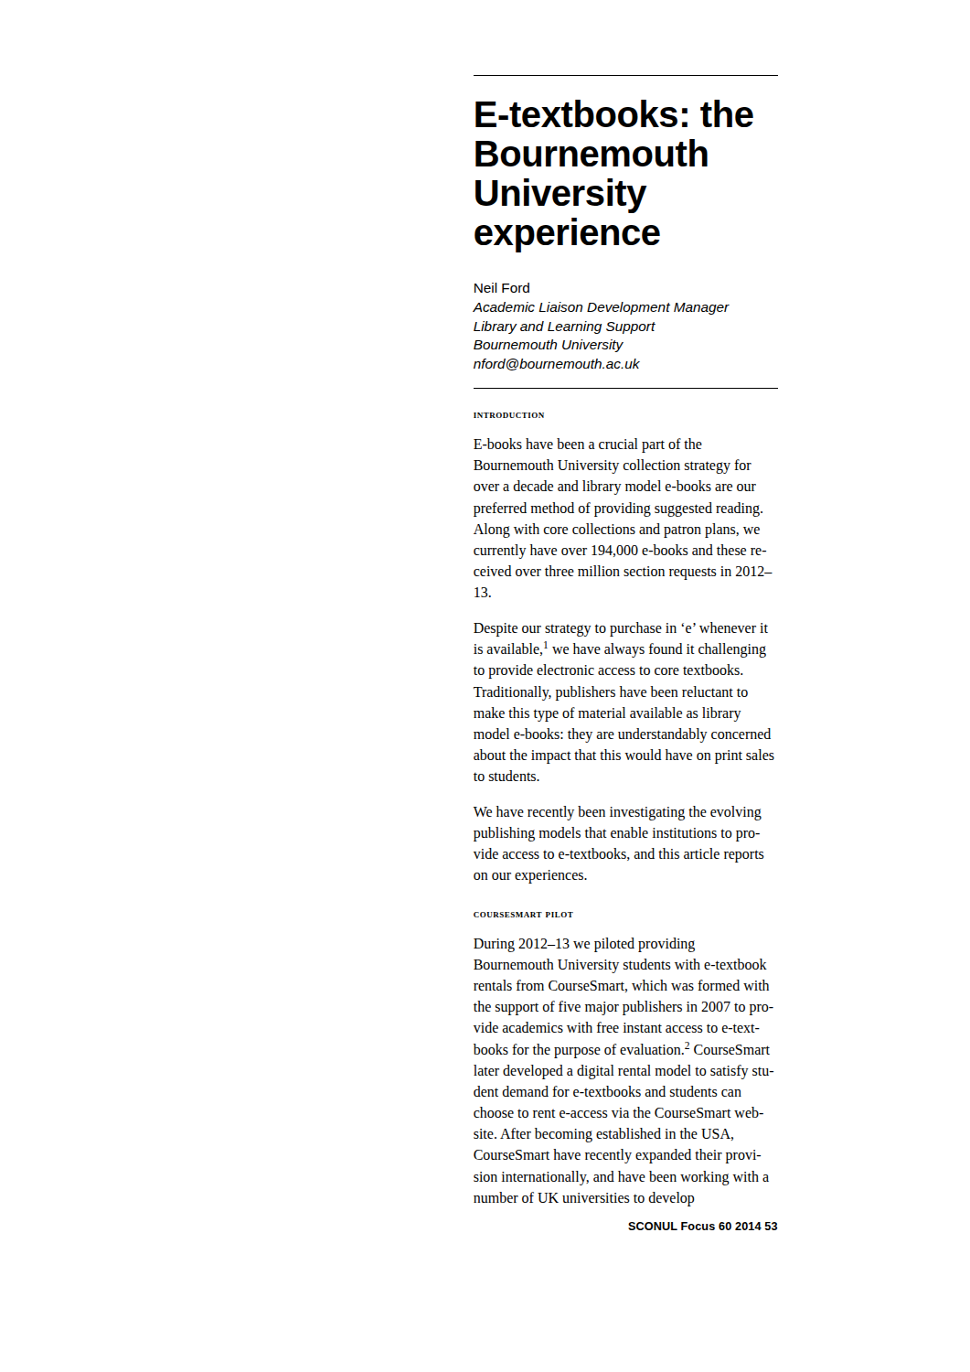E-textbooks: the Bournemouth University experience
Neil Ford Academic Liaison Development Manager Library and Learning Support Bournemouth University nford@bournemouth.ac.uk
Introduction
E-books have been a crucial part of the Bournemouth University collection strategy for over a decade and library model e-books are our preferred method of providing suggested reading. Along with core collections and patron plans, we currently have over 194,000 e-books and these received over three million section requests in 2012–13.
Despite our strategy to purchase in ‘e’ whenever it is available,1 we have always found it challenging to provide electronic access to core textbooks. Traditionally, publishers have been reluctant to make this type of material available as library model e-books: they are understandably concerned about the impact that this would have on print sales to students.
We have recently been investigating the evolving publishing models that enable institutions to provide access to e-textbooks, and this article reports on our experiences.
CourseSmart pilot
During 2012–13 we piloted providing Bournemouth University students with e-textbook rentals from CourseSmart, which was formed with the support of five major publishers in 2007 to provide academics with free instant access to e-textbooks for the purpose of evaluation.2 CourseSmart later developed a digital rental model to satisfy student demand for e-textbooks and students can choose to rent e-access via the CourseSmart website. After becoming established in the USA, CourseSmart have recently expanded their provision internationally, and have been working with a number of UK universities to develop
SCONUL Focus 60 2014 53